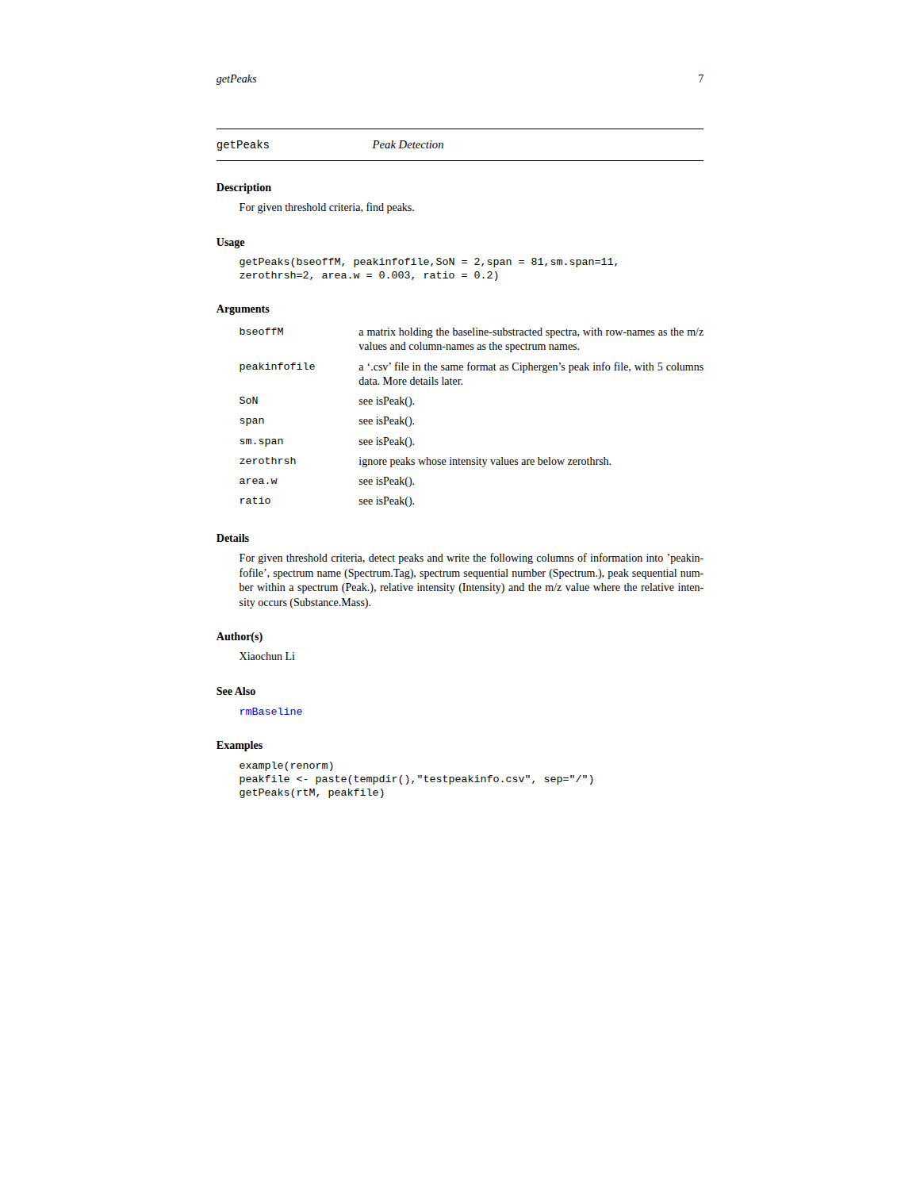getPeaks 7
getPeaks Peak Detection
Description
For given threshold criteria, find peaks.
Usage
getPeaks(bseoffM, peakinfofile,SoN = 2,span = 81,sm.span=11,
zerothrsh=2, area.w = 0.003, ratio = 0.2)
Arguments
| bseoffM | a matrix holding the baseline-substracted spectra, with row-names as the m/z values and column-names as the spectrum names. |
| peakinfofile | a ‘.csv’ file in the same format as Ciphergen’s peak info file, with 5 columns data. More details later. |
| SoN | see isPeak(). |
| span | see isPeak(). |
| sm.span | see isPeak(). |
| zerothrsh | ignore peaks whose intensity values are below zerothrsh. |
| area.w | see isPeak(). |
| ratio | see isPeak(). |
Details
For given threshold criteria, detect peaks and write the following columns of information into ’peakinfofile’, spectrum name (Spectrum.Tag), spectrum sequential number (Spectrum.), peak sequential number within a spectrum (Peak.), relative intensity (Intensity) and the m/z value where the relative intensity occurs (Substance.Mass).
Author(s)
Xiaochun Li
See Also
rmBaseline
Examples
example(renorm)
peakfile <- paste(tempdir(),"testpeakinfo.csv", sep="/")
getPeaks(rtM, peakfile)